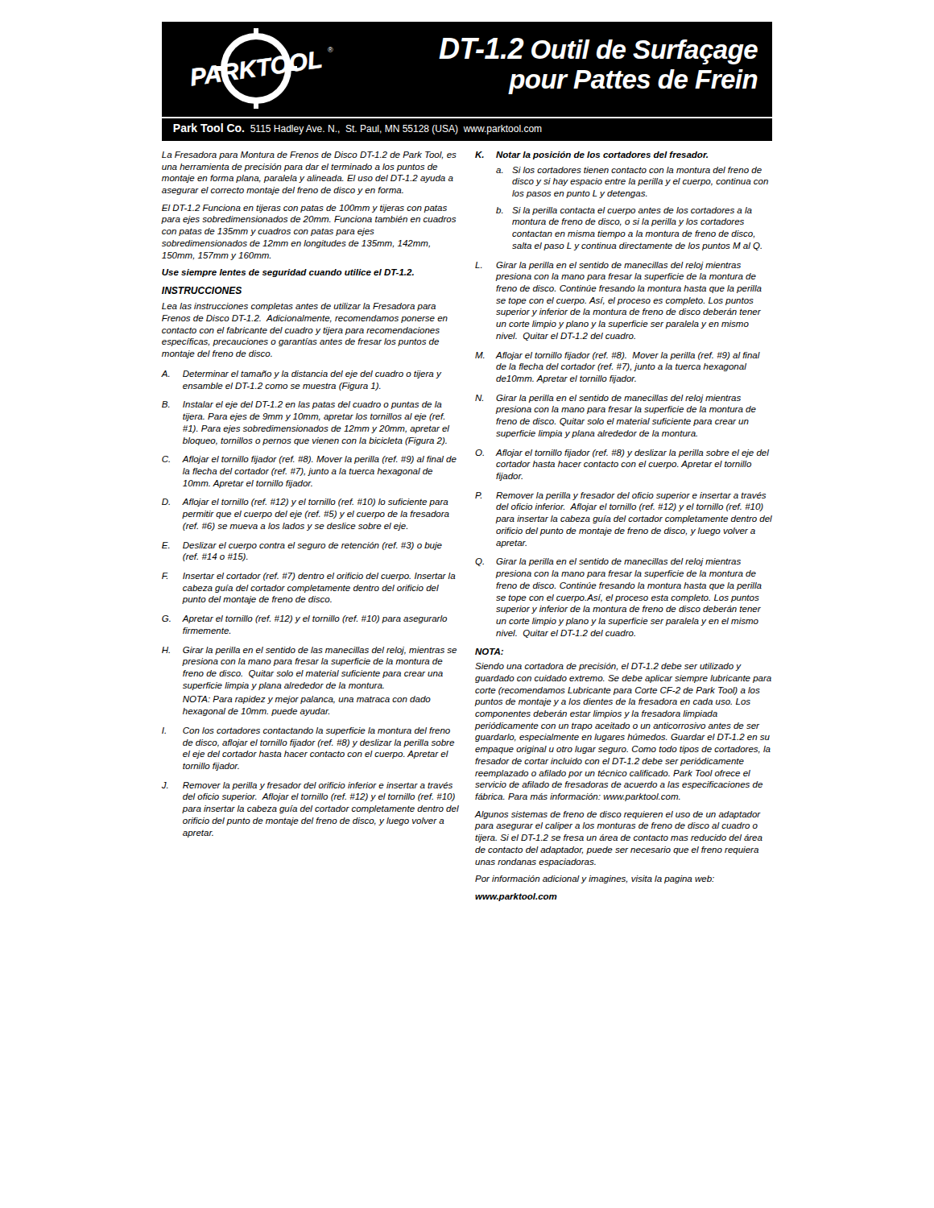PARKTOOL ®
DT-1.2 Outil de Surfaçage
pour Pattes de Frein
Park Tool Co. 5115 Hadley Ave. N., St. Paul, MN 55128 (USA) www.parktool.com
La Fresadora para Montura de Frenos de Disco DT-1.2 de Park Tool, es una herramienta de precisión para dar el terminado a los puntos de montaje en forma plana, paralela y alineada. El uso del DT-1.2 ayuda a asegurar el correcto montaje del freno de disco y en forma.
El DT-1.2 Funciona en tijeras con patas de 100mm y tijeras con patas para ejes sobredimensionados de 20mm. Funciona también en cuadros con patas de 135mm y cuadros con patas para ejes sobredimensionados de 12mm en longitudes de 135mm, 142mm, 150mm, 157mm y 160mm.
Use siempre lentes de seguridad cuando utilice el DT-1.2.
Instrucciones
Lea las instrucciones completas antes de utilizar la Fresadora para Frenos de Disco DT-1.2. Adicionalmente, recomendamos ponerse en contacto con el fabricante del cuadro y tijera para recomendaciones específicas, precauciones o garantías antes de fresar los puntos de montaje del freno de disco.
A. Determinar el tamaño y la distancia del eje del cuadro o tijera y ensamble el DT-1.2 como se muestra (Figura 1).
B. Instalar el eje del DT-1.2 en las patas del cuadro o puntas de la tijera. Para ejes de 9mm y 10mm, apretar los tornillos al eje (ref. #1). Para ejes sobredimensionados de 12mm y 20mm, apretar el bloqueo, tornillos o pernos que vienen con la bicicleta (Figura 2).
C. Aflojar el tornillo fijador (ref. #8). Mover la perilla (ref. #9) al final de la flecha del cortador (ref. #7), junto a la tuerca hexagonal de 10mm. Apretar el tornillo fijador.
D. Aflojar el tornillo (ref. #12) y el tornillo (ref. #10) lo suficiente para permitir que el cuerpo del eje (ref. #5) y el cuerpo de la fresadora (ref. #6) se mueva a los lados y se deslice sobre el eje.
E. Deslizar el cuerpo contra el seguro de retención (ref. #3) o buje (ref. #14 o #15).
F. Insertar el cortador (ref. #7) dentro el orificio del cuerpo. Insertar la cabeza guía del cortador completamente dentro del orificio del punto del montaje de freno de disco.
G. Apretar el tornillo (ref. #12) y el tornillo (ref. #10) para asegurarlo firmemente.
H. Girar la perilla en el sentido de las manecillas del reloj, mientras se presiona con la mano para fresar la superficie de la montura de freno de disco. Quitar solo el material suficiente para crear una superficie limpia y plana alrededor de la montura. NOTA: Para rapidez y mejor palanca, una matraca con dado hexagonal de 10mm. puede ayudar.
I. Con los cortadores contactando la superficie la montura del freno de disco, aflojar el tornillo fijador (ref. #8) y deslizar la perilla sobre el eje del cortador hasta hacer contacto con el cuerpo. Apretar el tornillo fijador.
J. Remover la perilla y fresador del orificio inferior e insertar a través del oficio superior. Aflojar el tornillo (ref. #12) y el tornillo (ref. #10) para insertar la cabeza guía del cortador completamente dentro del orificio del punto de montaje del freno de disco, y luego volver a apretar.
K. Notar la posición de los cortadores del fresador.
a. Si los cortadores tienen contacto con la montura del freno de disco y si hay espacio entre la perilla y el cuerpo, continua con los pasos en punto L y detengas.
b. Si la perilla contacta el cuerpo antes de los cortadores a la montura de freno de disco, o si la perilla y los cortadores contactan en misma tiempo a la montura de freno de disco, salta el paso L y continua directamente de los puntos M al Q.
L. Girar la perilla en el sentido de manecillas del reloj mientras presiona con la mano para fresar la superficie de la montura de freno de disco. Continúe fresando la montura hasta que la perilla se tope con el cuerpo. Así, el proceso es completo. Los puntos superior y inferior de la montura de freno de disco deberán tener un corte limpio y plano y la superficie ser paralela y en mismo nivel. Quitar el DT-1.2 del cuadro.
M. Aflojar el tornillo fijador (ref. #8). Mover la perilla (ref. #9) al final de la flecha del cortador (ref. #7), junto a la tuerca hexagonal de10mm. Apretar el tornillo fijador.
N. Girar la perilla en el sentido de manecillas del reloj mientras presiona con la mano para fresar la superficie de la montura de freno de disco. Quitar solo el material suficiente para crear un superficie limpia y plana alrededor de la montura.
O. Aflojar el tornillo fijador (ref. #8) y deslizar la perilla sobre el eje del cortador hasta hacer contacto con el cuerpo. Apretar el tornillo fijador.
P. Remover la perilla y fresador del oficio superior e insertar a través del oficio inferior. Aflojar el tornillo (ref. #12) y el tornillo (ref. #10) para insertar la cabeza guía del cortador completamente dentro del orificio del punto de montaje de freno de disco, y luego volver a apretar.
Q. Girar la perilla en el sentido de manecillas del reloj mientras presiona con la mano para fresar la superficie de la montura de freno de disco. Continúe fresando la montura hasta que la perilla se tope con el cuerpo.Así, el proceso esta completo. Los puntos superior y inferior de la montura de freno de disco deberán tener un corte limpio y plano y la superficie ser paralela y en el mismo nivel. Quitar el DT-1.2 del cuadro.
NOTA:
Siendo una cortadora de precisión, el DT-1.2 debe ser utilizado y guardado con cuidado extremo. Se debe aplicar siempre lubricante para corte (recomendamos Lubricante para Corte CF-2 de Park Tool) a los puntos de montaje y a los dientes de la fresadora en cada uso. Los componentes deberán estar limpios y la fresadora limpiada periódicamente con un trapo aceitado o un anticorrosivo antes de ser guardarlo, especialmente en lugares húmedos. Guardar el DT-1.2 en su empaque original u otro lugar seguro. Como todo tipos de cortadores, la fresador de cortar incluido con el DT-1.2 debe ser periódicamente reemplazado o afilado por un técnico calificado. Park Tool ofrece el servicio de afilado de fresadoras de acuerdo a las especificaciones de fábrica. Para más información: www.parktool.com.
Algunos sistemas de freno de disco requieren el uso de un adaptador para asegurar el caliper a los monturas de freno de disco al cuadro o tijera. Si el DT-1.2 se fresa un área de contacto mas reducido del área de contacto del adaptador, puede ser necesario que el freno requiera unas rondanas espaciadoras.
Por información adicional y imagines, visita la pagina web:
www.parktool.com